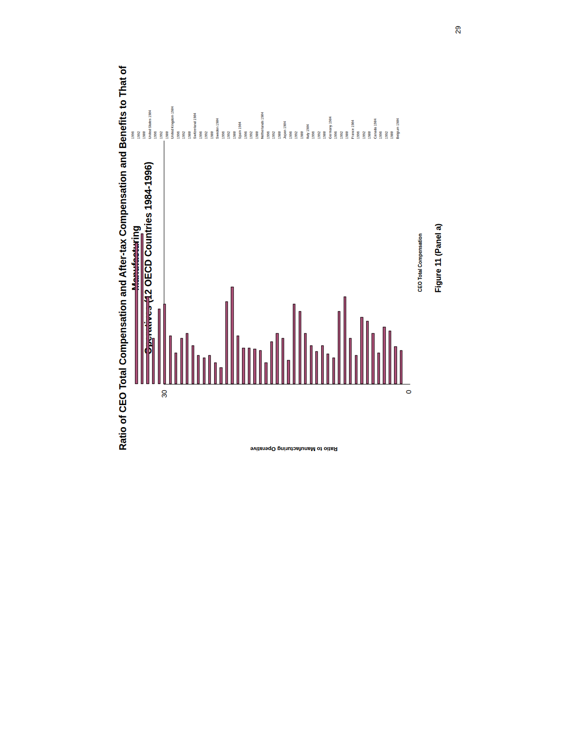29
Ratio of CEO Total Compensation and After-tax Compensation and Benefits to That of Manufacturing
Operatives (12 OECD Countries 1984-1996)
Ratio to Manufacturing Operative
30
0
Belgium 1984
1988
1992
1996
Canada 1984
1988
1992
1996
France 1984
1988
1992
1996
Germany 1984
1988
1992
1996
Italy 1984
1988
1992
1996
Japan 1984
1988
1992
1996
Netherlands 1984
1988
1992
1996
Spain 1984
1988
1992
1996
Sweden 1984
1988
1992
1996
Switzerland 1984
1988
1992
1996
United Kingdom 1984
1988
1992
1996
United States 1984
1988
1992
1996
CEO Total Compensation
Figure 11 (Panel a)